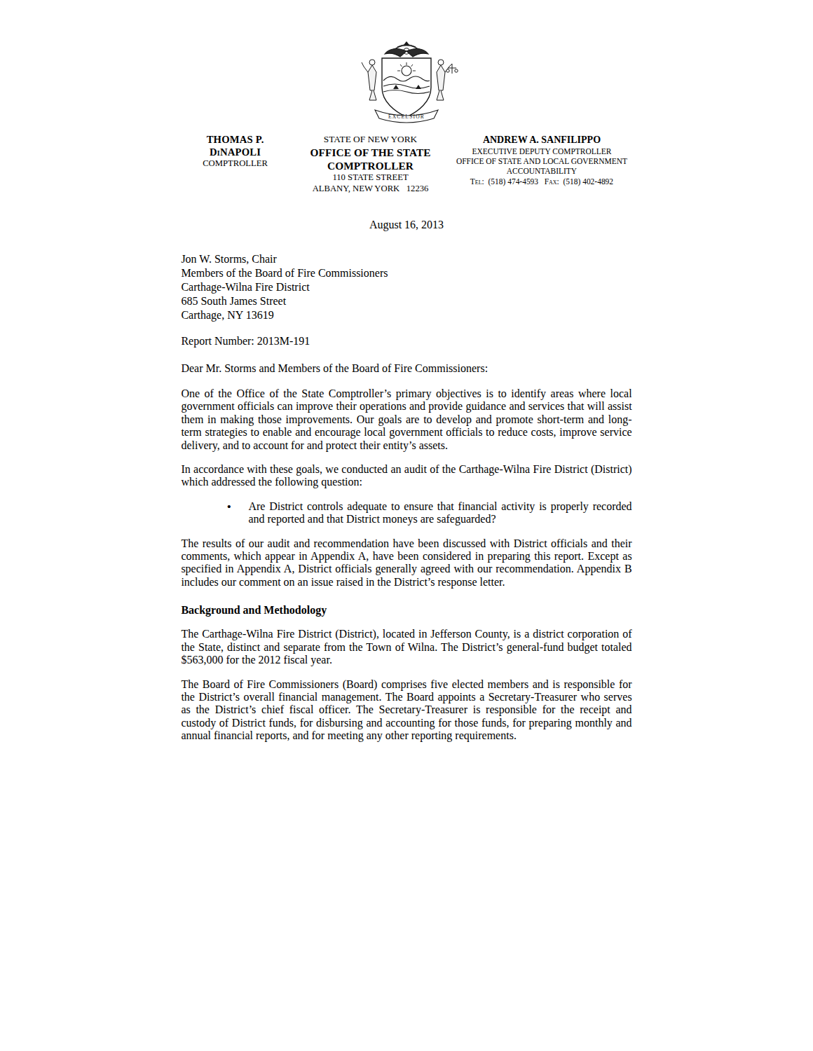EXCELSIOR
| THOMAS P. DiNAPOLI COMPTROLLER | STATE OF NEW YORK OFFICE OF THE STATE COMPTROLLER 110 STATE STREET ALBANY, NEW YORK 12236 | ANDREW A. SANFILIPPO EXECUTIVE DEPUTY COMPTROLLER OFFICE OF STATE AND LOCAL GOVERNMENT ACCOUNTABILITY Tel: (518) 474-4593 Fax: (518) 402-4892 |
August 16, 2013
Jon W. Storms, Chair
Members of the Board of Fire Commissioners
Carthage-Wilna Fire District
685 South James Street
Carthage, NY 13619
Report Number: 2013M-191
Dear Mr. Storms and Members of the Board of Fire Commissioners:
One of the Office of the State Comptroller’s primary objectives is to identify areas where local government officials can improve their operations and provide guidance and services that will assist them in making those improvements. Our goals are to develop and promote short-term and long-term strategies to enable and encourage local government officials to reduce costs, improve service delivery, and to account for and protect their entity’s assets.
In accordance with these goals, we conducted an audit of the Carthage-Wilna Fire District (District) which addressed the following question:
Are District controls adequate to ensure that financial activity is properly recorded and reported and that District moneys are safeguarded?
The results of our audit and recommendation have been discussed with District officials and their comments, which appear in Appendix A, have been considered in preparing this report. Except as specified in Appendix A, District officials generally agreed with our recommendation. Appendix B includes our comment on an issue raised in the District’s response letter.
Background and Methodology
The Carthage-Wilna Fire District (District), located in Jefferson County, is a district corporation of the State, distinct and separate from the Town of Wilna. The District’s general-fund budget totaled $563,000 for the 2012 fiscal year.
The Board of Fire Commissioners (Board) comprises five elected members and is responsible for the District’s overall financial management. The Board appoints a Secretary-Treasurer who serves as the District’s chief fiscal officer. The Secretary-Treasurer is responsible for the receipt and custody of District funds, for disbursing and accounting for those funds, for preparing monthly and annual financial reports, and for meeting any other reporting requirements.